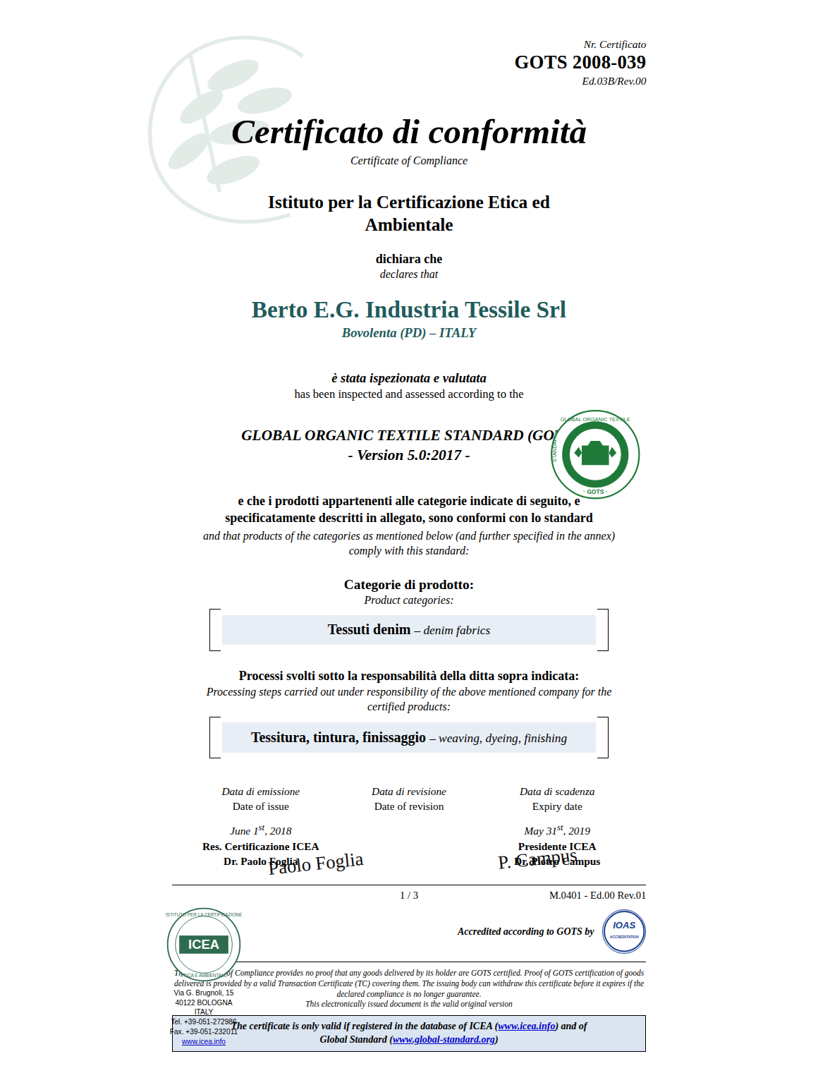Nr. Certificato
GOTS 2008-039
Ed.03B/Rev.00
Certificato di conformità
Certificate of Compliance
Istituto per la Certificazione Etica ed
Ambientale
dichiara che
declares that
Berto E.G. Industria Tessile Srl
Bovolenta (PD) – ITALY
è stata ispezionata e valutata
has been inspected and assessed according to the
GLOBAL ORGANIC TEXTILE · GOTS · STANDARD
GLOBAL ORGANIC TEXTILE STANDARD (GOTS)
- Version 5.0:2017 -
e che i prodotti appartenenti alle categorie indicate di seguito, e
specificatamente descritti in allegato, sono conformi con lo standard
and that products of the categories as mentioned below (and further specified in the annex)
comply with this standard:
Categorie di prodotto:
Product categories:
Tessuti denim – denim fabrics
Processi svolti sotto la responsabilità della ditta sopra indicata:
Processing steps carried out under responsibility of the above mentioned company for the
certified products:
Tessitura, tintura, finissaggio – weaving, dyeing, finishing
Data di emissione
Date of issue
June 1st, 2018
Res. Certificazione ICEA
Dr. Paolo Foglia
Data di revisione
Date of revision
Data di scadenza
Expiry date
May 31st, 2019
Presidente ICEA
Dr. Pietro Campus
Paolo Foglia
P. Campus
1 / 3
M.0401 - Ed.00 Rev.01
Accredited according to GOTS by IOAS ACCREDITATION
This Certificate of Compliance provides no proof that any goods delivered by its holder are GOTS certified. Proof of GOTS certification of goods delivered is provided by a valid Transaction Certificate (TC) covering them. The issuing body can withdraw this certificate before it expires if the declared compliance is no longer guarantee.
This electronically issued document is the valid original version
The certificate is only valid if registered in the database of ICEA (www.icea.info) and of
Global Standard (www.global-standard.org)
ICEA ISTITUTO PER LA CERTIFICAZIONE ETICA E AMBIENTALE
Via G. Brugnoli, 15
40122 BOLOGNA
ITALY
Tel. +39-051-272986
Fax. +39-051-232011
www.icea.info